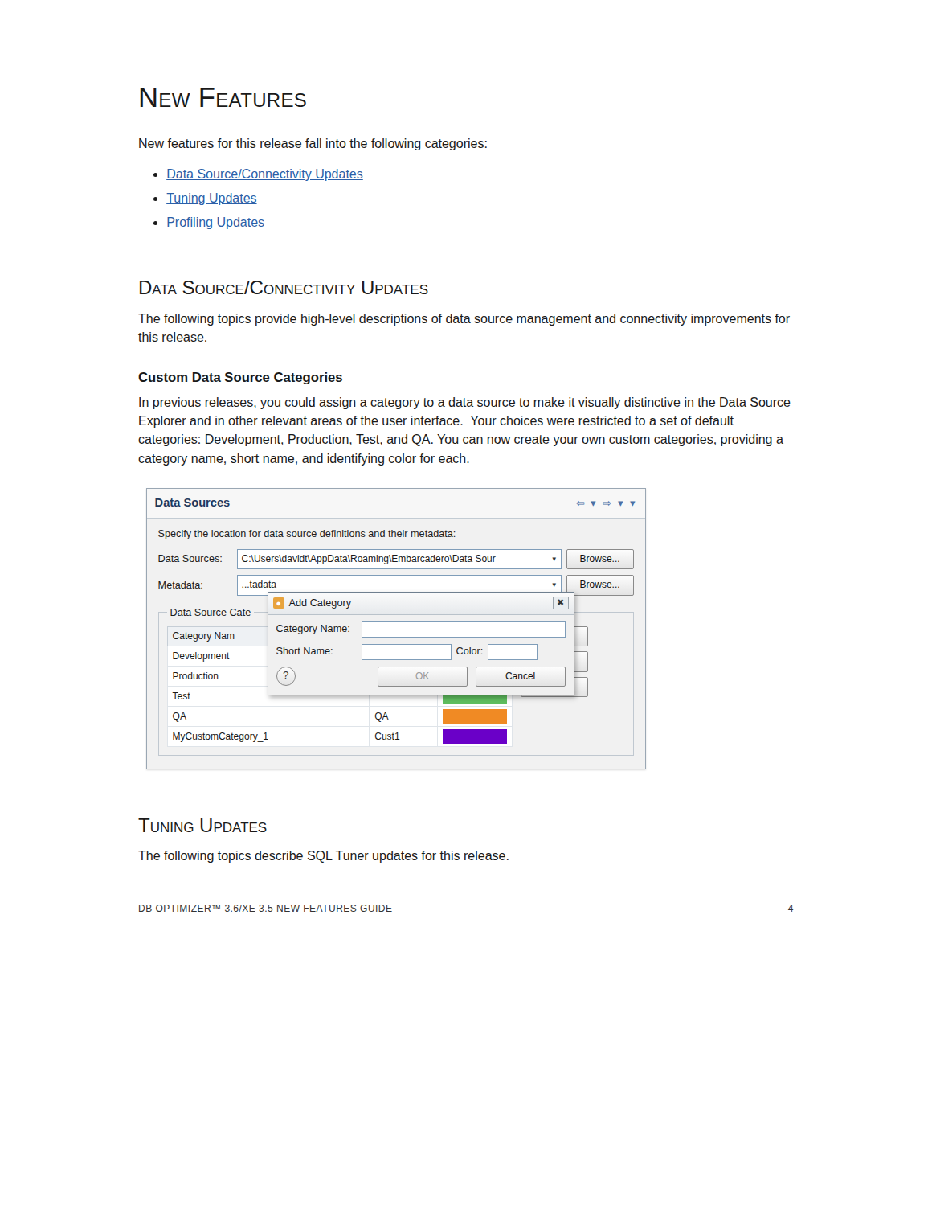New Features
New features for this release fall into the following categories:
Data Source/Connectivity Updates
Tuning Updates
Profiling Updates
Data Source/Connectivity Updates
The following topics provide high-level descriptions of data source management and connectivity improvements for this release.
Custom Data Source Categories
In previous releases, you could assign a category to a data source to make it visually distinctive in the Data Source Explorer and in other relevant areas of the user interface. Your choices were restricted to a set of default categories: Development, Production, Test, and QA. You can now create your own custom categories, providing a category name, short name, and identifying color for each.
Data Sources ⇦ ▾ ⇨ ▾ ▾
Specify the location for data source definitions and their metadata:
Data Sources:
C:\Users\davidt\AppData\Roaming\Embarcadero\Data Sour
Browse...
Metadata:
...tadata
Browse...
Data Source Cate
| Category Nam | | |
| --- | --- | --- |
| Development | | |
| Production | | |
| Test | | |
| QA | QA | |
| MyCustomCategory_1 | Cust1 | |
Add...
Edit...
Remove
● Add Category ✖
Category Name:
Short Name:
Color:
?
OK
Cancel
Tuning Updates
The following topics describe SQL Tuner updates for this release.
DB Optimizer™ 3.6/XE 3.5 New Features Guide 4